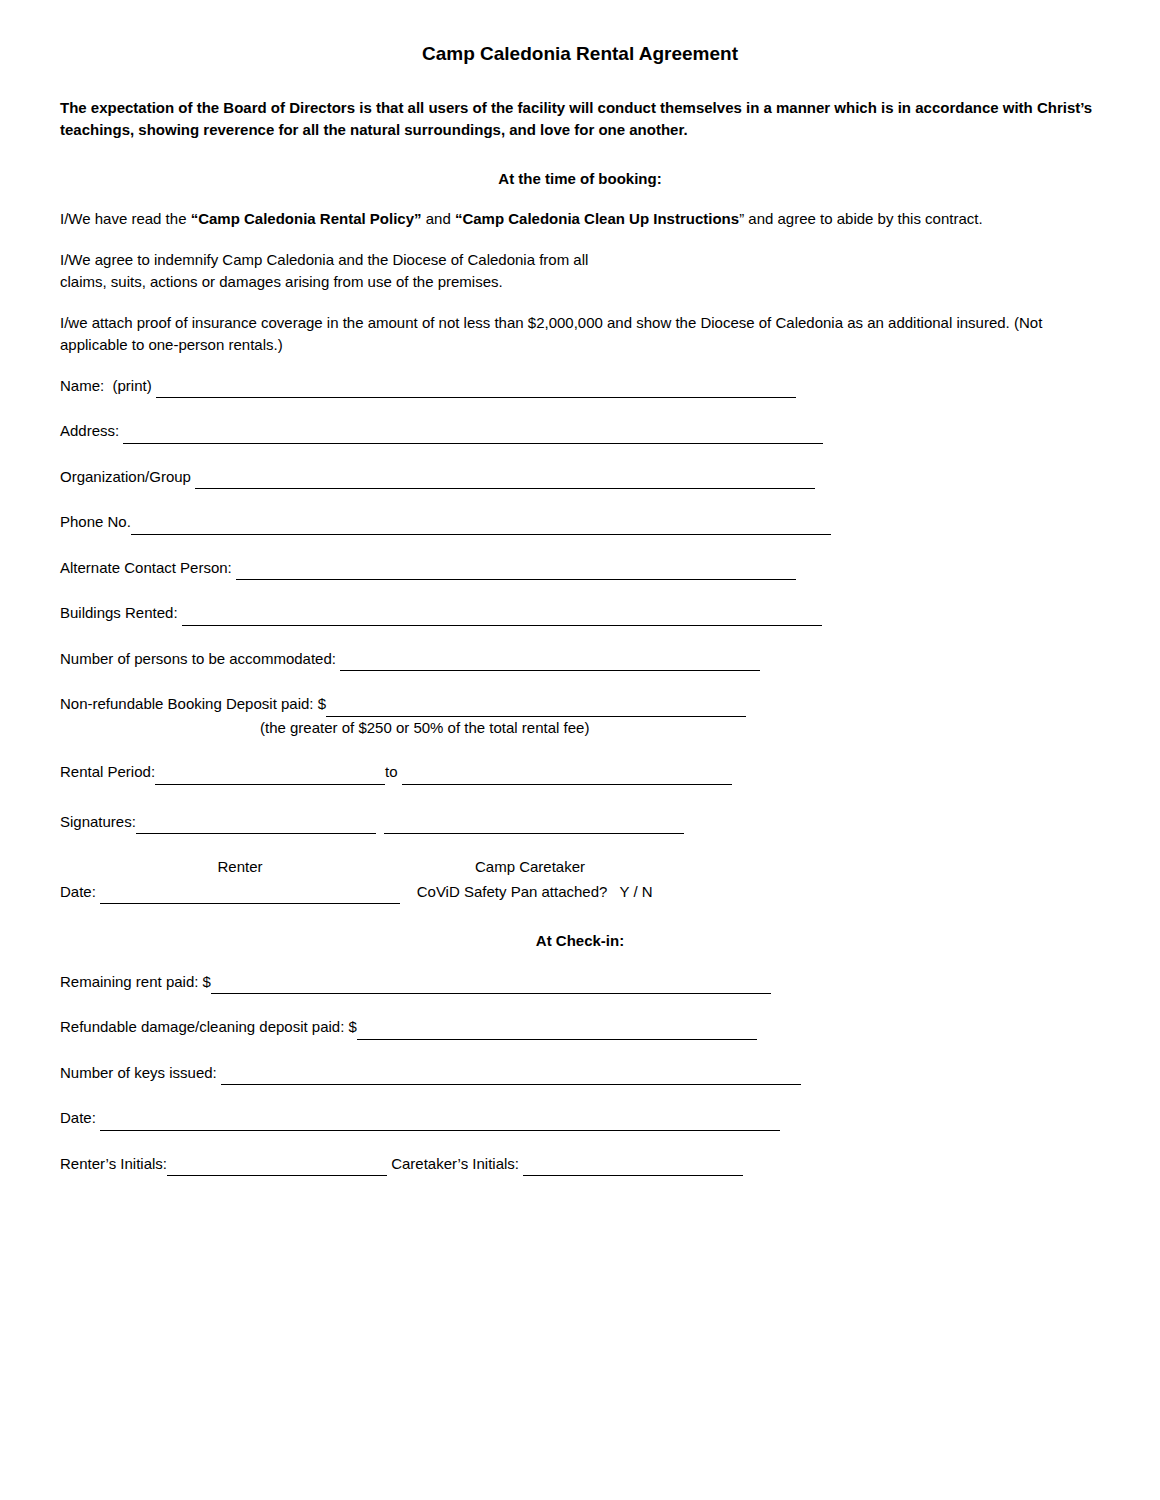Camp Caledonia Rental Agreement
The expectation of the Board of Directors is that all users of the facility will conduct themselves in a manner which is in accordance with Christ’s teachings, showing reverence for all the natural surroundings, and love for one another.
At the time of booking:
I/We have read the “Camp Caledonia Rental Policy” and “Camp Caledonia Clean Up Instructions” and agree to abide by this contract.
I/We agree to indemnify Camp Caledonia and the Diocese of Caledonia from all
claims, suits, actions or damages arising from use of the premises.
I/we attach proof of insurance coverage in the amount of not less than $2,000,000 and show the Diocese of Caledonia as an additional insured. (Not applicable to one-person rentals.)
Name: (print)
Address:
Organization/Group
Phone No.
Alternate Contact Person:
Buildings Rented:
Number of persons to be accommodated:
Non-refundable Booking Deposit paid: $ (the greater of $250 or 50% of the total rental fee)
Rental Period: to
Signatures:
Renter Camp Caretaker
Date: CoViD Safety Pan attached? Y / N
At Check-in:
Remaining rent paid: $
Refundable damage/cleaning deposit paid: $
Number of keys issued:
Date:
Renter’s Initials: Caretaker’s Initials: